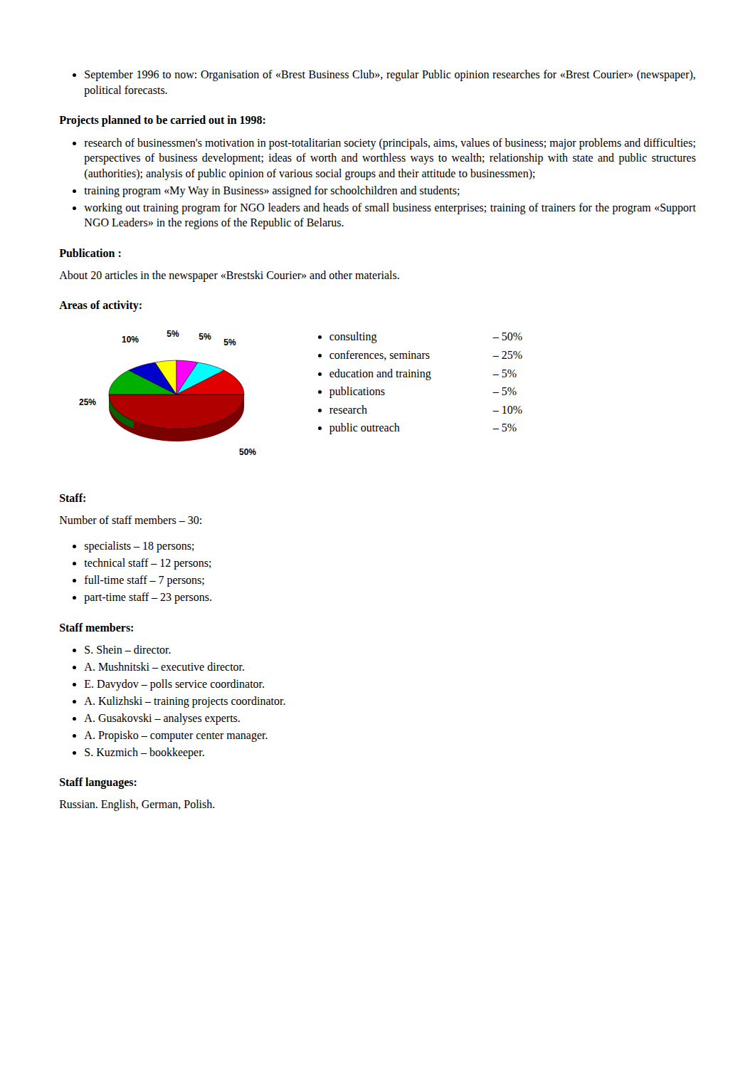September 1996 to now: Organisation of «Brest Business Club», regular Public opinion researches for «Brest Courier» (newspaper), political forecasts.
Projects planned to be carried out in 1998:
research of businessmen's motivation in post-totalitarian society (principals, aims, values of business; major problems and difficulties; perspectives of business development; ideas of worth and worthless ways to wealth; relationship with state and public structures (authorities); analysis of public opinion of various social groups and their attitude to businessmen);
training program «My Way in Business» assigned for schoolchildren and students;
working out training program for NGO leaders and heads of small business enterprises; training of trainers for the program «Support NGO Leaders» in the regions of the Republic of Belarus.
Publication :
About 20 articles in the newspaper «Brestski Courier» and other materials.
Areas of activity:
10% 5% 5% 5% 25% 50%
consulting– 50%
conferences, seminars– 25%
education and training– 5%
publications– 5%
research– 10%
public outreach– 5%
Staff:
Number of staff members – 30:
specialists – 18 persons;
technical staff – 12 persons;
full-time staff – 7 persons;
part-time staff – 23 persons.
Staff members:
S. Shein – director.
A. Mushnitski – executive director.
E. Davydov – polls service coordinator.
A. Kulizhski – training projects coordinator.
A. Gusakovski – analyses experts.
A. Propisko – computer center manager.
S. Kuzmich – bookkeeper.
Staff languages:
Russian. English, German, Polish.